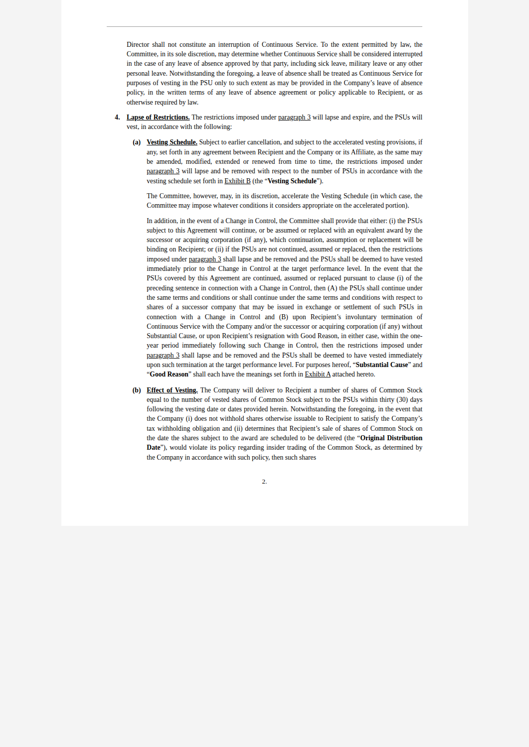Director shall not constitute an interruption of Continuous Service. To the extent permitted by law, the Committee, in its sole discretion, may determine whether Continuous Service shall be considered interrupted in the case of any leave of absence approved by that party, including sick leave, military leave or any other personal leave. Notwithstanding the foregoing, a leave of absence shall be treated as Continuous Service for purposes of vesting in the PSU only to such extent as may be provided in the Company’s leave of absence policy, in the written terms of any leave of absence agreement or policy applicable to Recipient, or as otherwise required by law.
4.
Lapse of Restrictions. The restrictions imposed under paragraph 3 will lapse and expire, and the PSUs will vest, in accordance with the following:
(a)
Vesting Schedule. Subject to earlier cancellation, and subject to the accelerated vesting provisions, if any, set forth in any agreement between Recipient and the Company or its Affiliate, as the same may be amended, modified, extended or renewed from time to time, the restrictions imposed under paragraph 3 will lapse and be removed with respect to the number of PSUs in accordance with the vesting schedule set forth in Exhibit B (the “Vesting Schedule”).
The Committee, however, may, in its discretion, accelerate the Vesting Schedule (in which case, the Committee may impose whatever conditions it considers appropriate on the accelerated portion).
In addition, in the event of a Change in Control, the Committee shall provide that either: (i) the PSUs subject to this Agreement will continue, or be assumed or replaced with an equivalent award by the successor or acquiring corporation (if any), which continuation, assumption or replacement will be binding on Recipient; or (ii) if the PSUs are not continued, assumed or replaced, then the restrictions imposed under paragraph 3 shall lapse and be removed and the PSUs shall be deemed to have vested immediately prior to the Change in Control at the target performance level. In the event that the PSUs covered by this Agreement are continued, assumed or replaced pursuant to clause (i) of the preceding sentence in connection with a Change in Control, then (A) the PSUs shall continue under the same terms and conditions or shall continue under the same terms and conditions with respect to shares of a successor company that may be issued in exchange or settlement of such PSUs in connection with a Change in Control and (B) upon Recipient’s involuntary termination of Continuous Service with the Company and/or the successor or acquiring corporation (if any) without Substantial Cause, or upon Recipient’s resignation with Good Reason, in either case, within the one-year period immediately following such Change in Control, then the restrictions imposed under paragraph 3 shall lapse and be removed and the PSUs shall be deemed to have vested immediately upon such termination at the target performance level. For purposes hereof, “Substantial Cause” and “Good Reason” shall each have the meanings set forth in Exhibit A attached hereto.
(b)
Effect of Vesting. The Company will deliver to Recipient a number of shares of Common Stock equal to the number of vested shares of Common Stock subject to the PSUs within thirty (30) days following the vesting date or dates provided herein. Notwithstanding the foregoing, in the event that the Company (i) does not withhold shares otherwise issuable to Recipient to satisfy the Company’s tax withholding obligation and (ii) determines that Recipient’s sale of shares of Common Stock on the date the shares subject to the award are scheduled to be delivered (the “Original Distribution Date”), would violate its policy regarding insider trading of the Common Stock, as determined by the Company in accordance with such policy, then such shares
2.